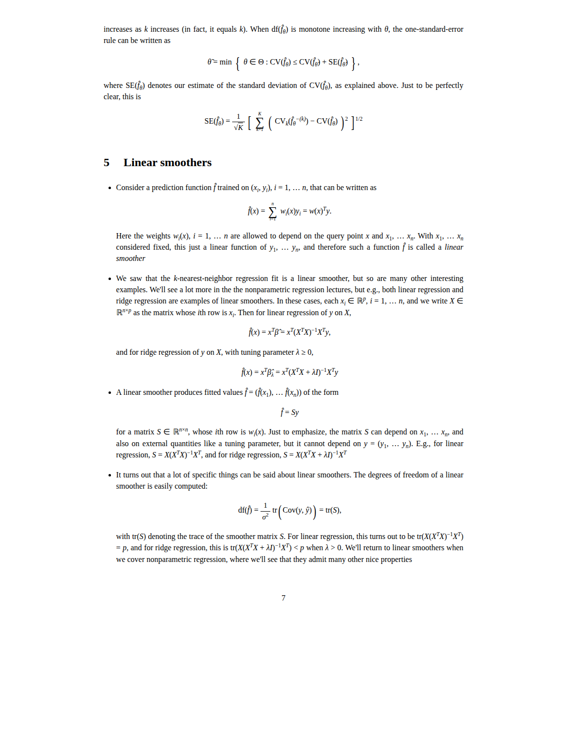increases as k increases (in fact, it equals k). When df(f̂θ) is monotone increasing with θ, the one-standard-error rule can be written as
θ̃ = min { θ ∈ Θ : CV(f̂θ) ≤ CV(f̂θ̂) + SE(f̂θ̂) },
where SE(f̂θ) denotes our estimate of the standard deviation of CV(f̂θ), as explained above. Just to be perfectly clear, this is
SE(f̂θ) = 1√K [ K∑k=1 ( CVk(f̂θ−(k)) − CV(f̂θ) )2 ]1/2
5 Linear smoothers
Consider a prediction function f̂ trained on (xi, yi), i = 1, … n, that can be written as
f̂(x) = n∑i=1 wi(x)yi = w(x)Ty.
Here the weights wi(x), i = 1, … n are allowed to depend on the query point x and x1, … xn. With x1, … xn considered fixed, this just a linear function of y1, … yn, and therefore such a function f̂ is called a linear smoother
We saw that the k-nearest-neighbor regression fit is a linear smoother, but so are many other interesting examples. We'll see a lot more in the the nonparametric regression lectures, but e.g., both linear regression and ridge regression are examples of linear smoothers. In these cases, each xi ∈ ℝp, i = 1, … n, and we write X ∈ ℝn×p as the matrix whose ith row is xi. Then for linear regression of y on X,
f̂(x) = xTβ̂ = xT(XTX)−1XTy,
and for ridge regression of y on X, with tuning parameter λ ≥ 0,
f̂(x) = xTβ̂λ = xT(XTX + λI)−1XTy
A linear smoother produces fitted values f̂ = (f̂(x1), … f̂(xn)) of the form
f̂ = Sy
for a matrix S ∈ ℝn×n, whose ith row is wi(x). Just to emphasize, the matrix S can depend on x1, … xn, and also on external quantities like a tuning parameter, but it cannot depend on y = (y1, … yn). E.g., for linear regression, S = X(XTX)−1XT, and for ridge regression, S = X(XTX + λI)−1XT
It turns out that a lot of specific things can be said about linear smoothers. The degrees of freedom of a linear smoother is easily computed:
df(f̂) = 1 σ2 tr(Cov(y, ŷ)) = tr(S),
with tr(S) denoting the trace of the smoother matrix S. For linear regression, this turns out to be tr(X(XTX)−1XT) = p, and for ridge regression, this is tr(X(XTX + λI)−1XT) < p when λ > 0. We'll return to linear smoothers when we cover nonparametric regression, where we'll see that they admit many other nice properties
7